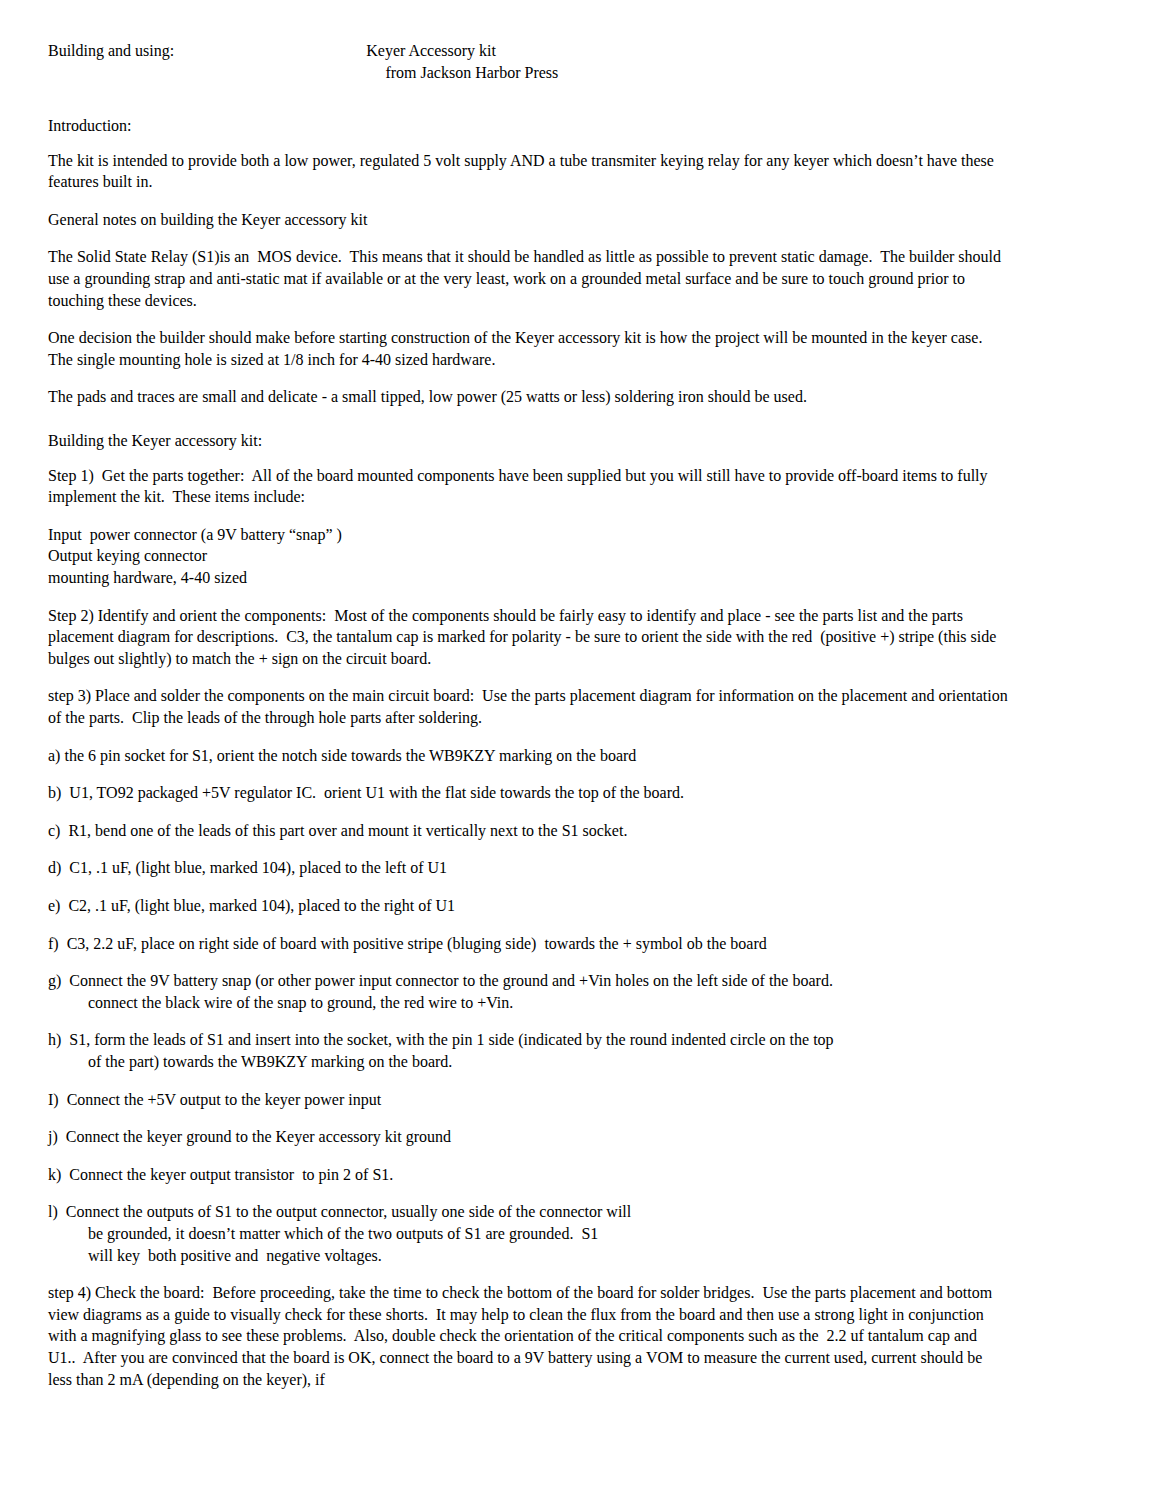Building and using:
Keyer Accessory kit
from Jackson Harbor Press
Introduction:
The kit is intended to provide both a low power, regulated 5 volt supply AND a tube transmiter keying relay for any keyer which doesn’t have these features built in.
General notes on building the Keyer accessory kit
The Solid State Relay (S1)is an MOS device. This means that it should be handled as little as possible to prevent static damage. The builder should use a grounding strap and anti-static mat if available or at the very least, work on a grounded metal surface and be sure to touch ground prior to touching these devices.
One decision the builder should make before starting construction of the Keyer accessory kit is how the project will be mounted in the keyer case. The single mounting hole is sized at 1/8 inch for 4-40 sized hardware.
The pads and traces are small and delicate - a small tipped, low power (25 watts or less) soldering iron should be used.
Building the Keyer accessory kit:
Step 1) Get the parts together: All of the board mounted components have been supplied but you will still have to provide off-board items to fully implement the kit. These items include:
Input power connector (a 9V battery “snap” ) Output keying connector mounting hardware, 4-40 sized
Step 2) Identify and orient the components: Most of the components should be fairly easy to identify and place - see the parts list and the parts placement diagram for descriptions. C3, the tantalum cap is marked for polarity - be sure to orient the side with the red (positive +) stripe (this side bulges out slightly) to match the + sign on the circuit board.
step 3) Place and solder the components on the main circuit board: Use the parts placement diagram for information on the placement and orientation of the parts. Clip the leads of the through hole parts after soldering.
a) the 6 pin socket for S1, orient the notch side towards the WB9KZY marking on the board
b) U1, TO92 packaged +5V regulator IC. orient U1 with the flat side towards the top of the board.
c) R1, bend one of the leads of this part over and mount it vertically next to the S1 socket.
d) C1, .1 uF, (light blue, marked 104), placed to the left of U1
e) C2, .1 uF, (light blue, marked 104), placed to the right of U1
f) C3, 2.2 uF, place on right side of board with positive stripe (bluging side) towards the + symbol ob the board
g) Connect the 9V battery snap (or other power input connector to the ground and +Vin holes on the left side of the board. connect the black wire of the snap to ground, the red wire to +Vin.
h) S1, form the leads of S1 and insert into the socket, with the pin 1 side (indicated by the round indented circle on the top of the part) towards the WB9KZY marking on the board.
I) Connect the +5V output to the keyer power input
j) Connect the keyer ground to the Keyer accessory kit ground
k) Connect the keyer output transistor to pin 2 of S1.
l) Connect the outputs of S1 to the output connector, usually one side of the connector will be grounded, it doesn’t matter which of the two outputs of S1 are grounded. S1 will key both positive and negative voltages.
step 4) Check the board: Before proceeding, take the time to check the bottom of the board for solder bridges. Use the parts placement and bottom view diagrams as a guide to visually check for these shorts. It may help to clean the flux from the board and then use a strong light in conjunction with a magnifying glass to see these problems. Also, double check the orientation of the critical components such as the 2.2 uf tantalum cap and U1.. After you are convinced that the board is OK, connect the board to a 9V battery using a VOM to measure the current used, current should be less than 2 mA (depending on the keyer), if